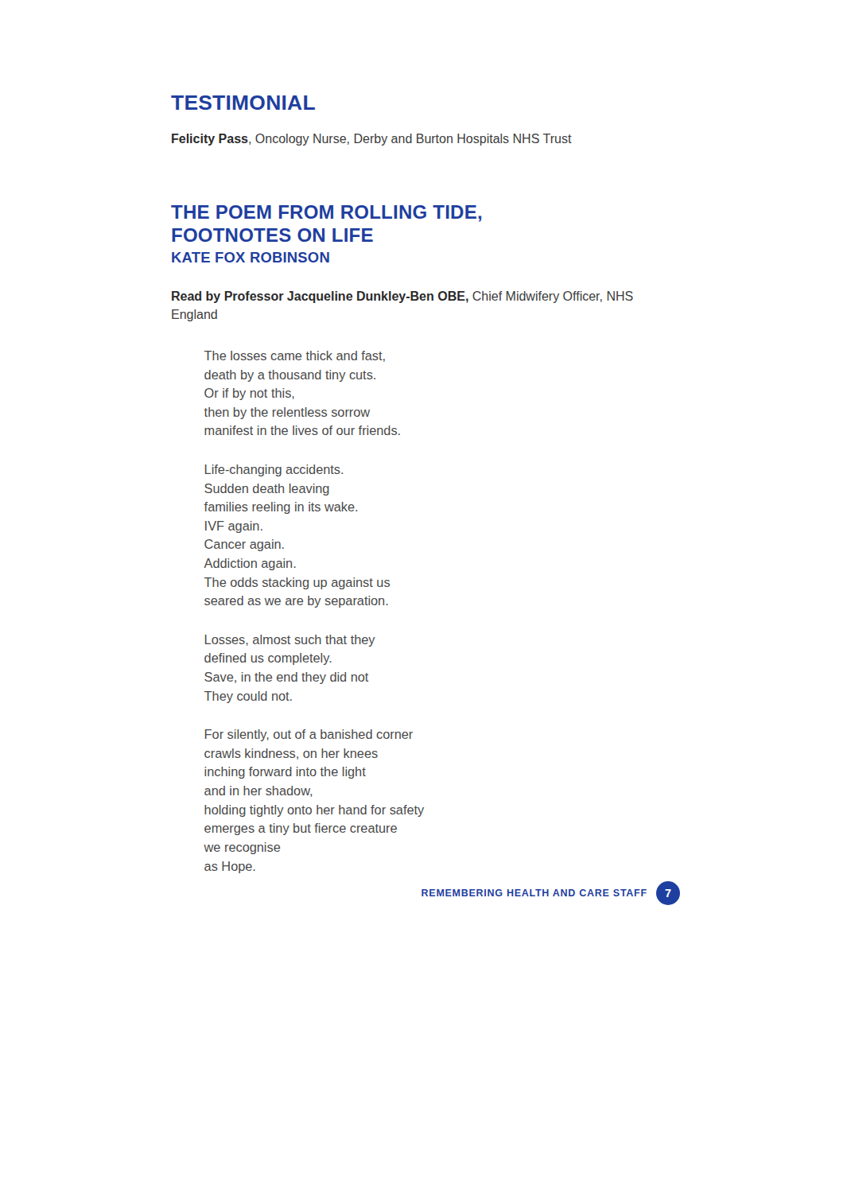Testimonial
Felicity Pass, Oncology Nurse, Derby and Burton Hospitals NHS Trust
The poem from Rolling Tide,
Footnotes on Life Kate Fox Robinson
Read by Professor Jacqueline Dunkley-Ben OBE, Chief Midwifery Officer, NHS England
The losses came thick and fast,
death by a thousand tiny cuts.
Or if by not this,
then by the relentless sorrow
manifest in the lives of our friends.
Life-changing accidents.
Sudden death leaving
families reeling in its wake.
IVF again.
Cancer again.
Addiction again.
The odds stacking up against us
seared as we are by separation.
Losses, almost such that they
defined us completely.
Save, in the end they did not
They could not.
For silently, out of a banished corner
crawls kindness, on her knees
inching forward into the light
and in her shadow,
holding tightly onto her hand for safety
emerges a tiny but fierce creature
we recognise
as Hope.
Remembering Health and Care Staff 7